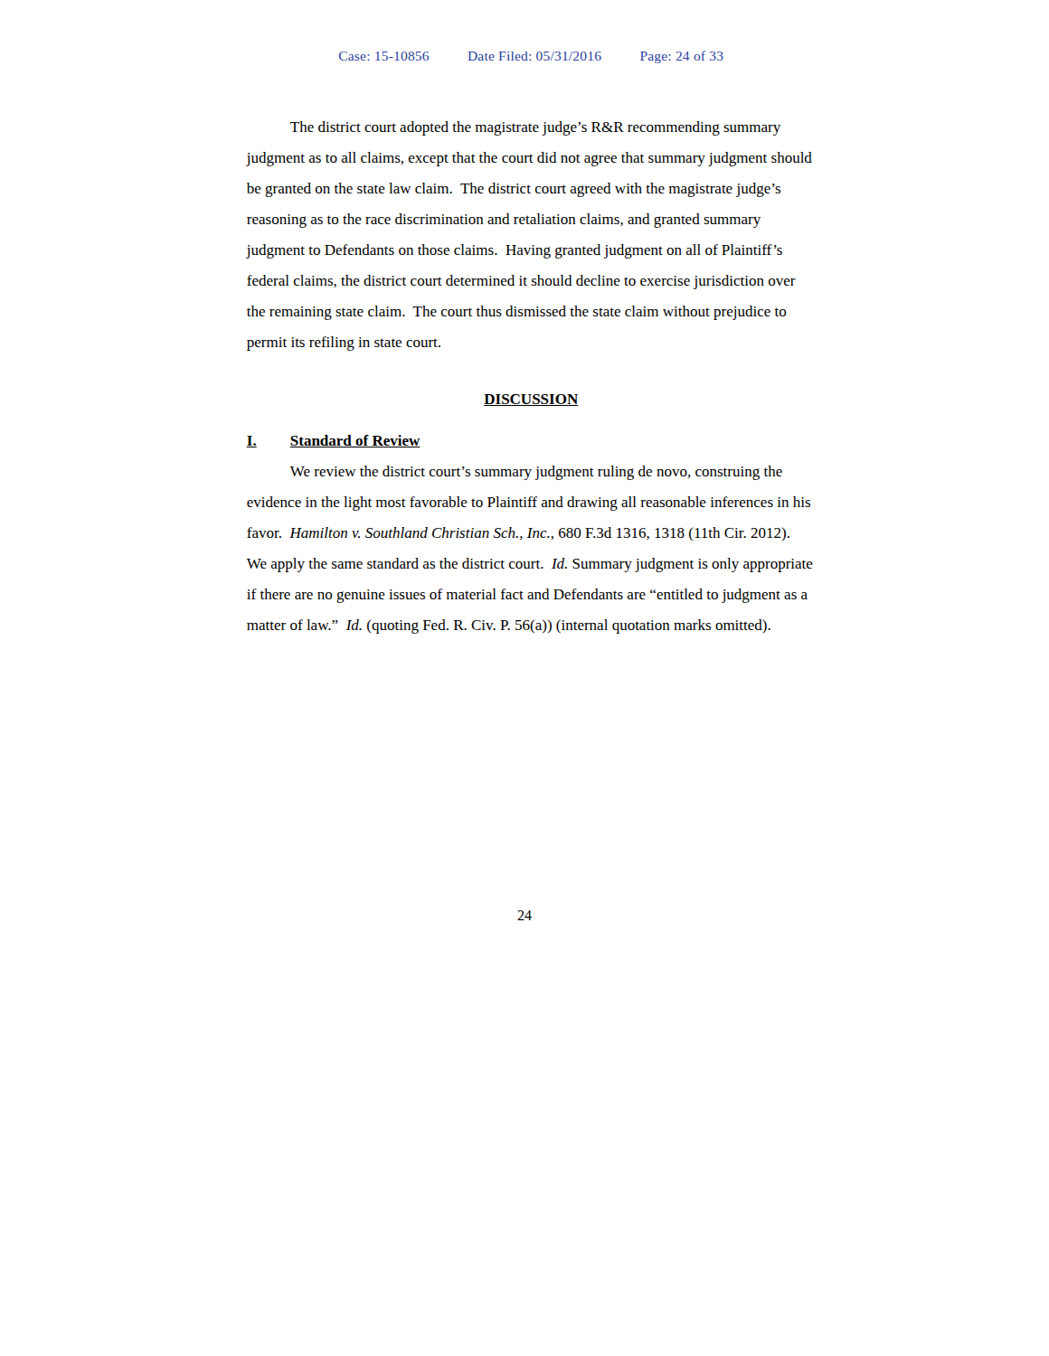Case: 15-10856 Date Filed: 05/31/2016 Page: 24 of 33
The district court adopted the magistrate judge’s R&R recommending summary judgment as to all claims, except that the court did not agree that summary judgment should be granted on the state law claim. The district court agreed with the magistrate judge’s reasoning as to the race discrimination and retaliation claims, and granted summary judgment to Defendants on those claims. Having granted judgment on all of Plaintiff’s federal claims, the district court determined it should decline to exercise jurisdiction over the remaining state claim. The court thus dismissed the state claim without prejudice to permit its refiling in state court.
DISCUSSION
I. Standard of Review
We review the district court’s summary judgment ruling de novo, construing the evidence in the light most favorable to Plaintiff and drawing all reasonable inferences in his favor. Hamilton v. Southland Christian Sch., Inc., 680 F.3d 1316, 1318 (11th Cir. 2012). We apply the same standard as the district court. Id. Summary judgment is only appropriate if there are no genuine issues of material fact and Defendants are “entitled to judgment as a matter of law.” Id. (quoting Fed. R. Civ. P. 56(a)) (internal quotation marks omitted).
24